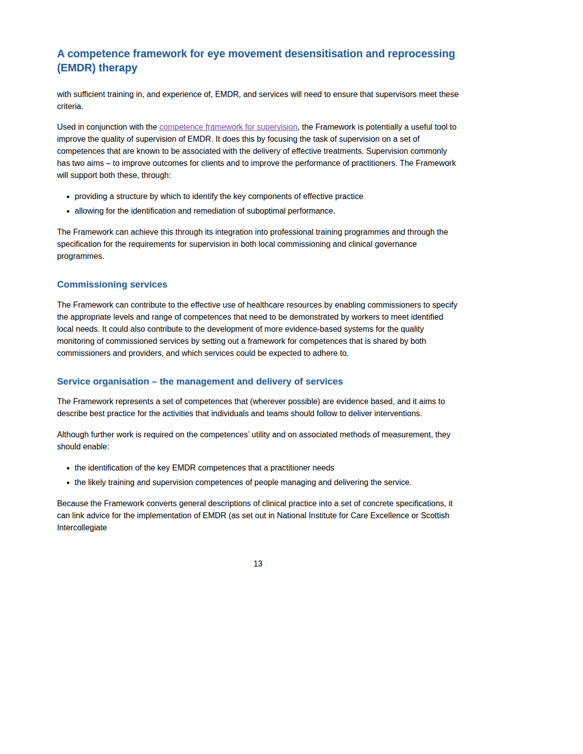A competence framework for eye movement desensitisation and reprocessing (EMDR) therapy
with sufficient training in, and experience of, EMDR, and services will need to ensure that supervisors meet these criteria.
Used in conjunction with the competence framework for supervision, the Framework is potentially a useful tool to improve the quality of supervision of EMDR. It does this by focusing the task of supervision on a set of competences that are known to be associated with the delivery of effective treatments. Supervision commonly has two aims – to improve outcomes for clients and to improve the performance of practitioners. The Framework will support both these, through:
providing a structure by which to identify the key components of effective practice
allowing for the identification and remediation of suboptimal performance.
The Framework can achieve this through its integration into professional training programmes and through the specification for the requirements for supervision in both local commissioning and clinical governance programmes.
Commissioning services
The Framework can contribute to the effective use of healthcare resources by enabling commissioners to specify the appropriate levels and range of competences that need to be demonstrated by workers to meet identified local needs. It could also contribute to the development of more evidence-based systems for the quality monitoring of commissioned services by setting out a framework for competences that is shared by both commissioners and providers, and which services could be expected to adhere to.
Service organisation – the management and delivery of services
The Framework represents a set of competences that (wherever possible) are evidence based, and it aims to describe best practice for the activities that individuals and teams should follow to deliver interventions.
Although further work is required on the competences’ utility and on associated methods of measurement, they should enable:
the identification of the key EMDR competences that a practitioner needs
the likely training and supervision competences of people managing and delivering the service.
Because the Framework converts general descriptions of clinical practice into a set of concrete specifications, it can link advice for the implementation of EMDR (as set out in National Institute for Care Excellence or Scottish Intercollegiate
13